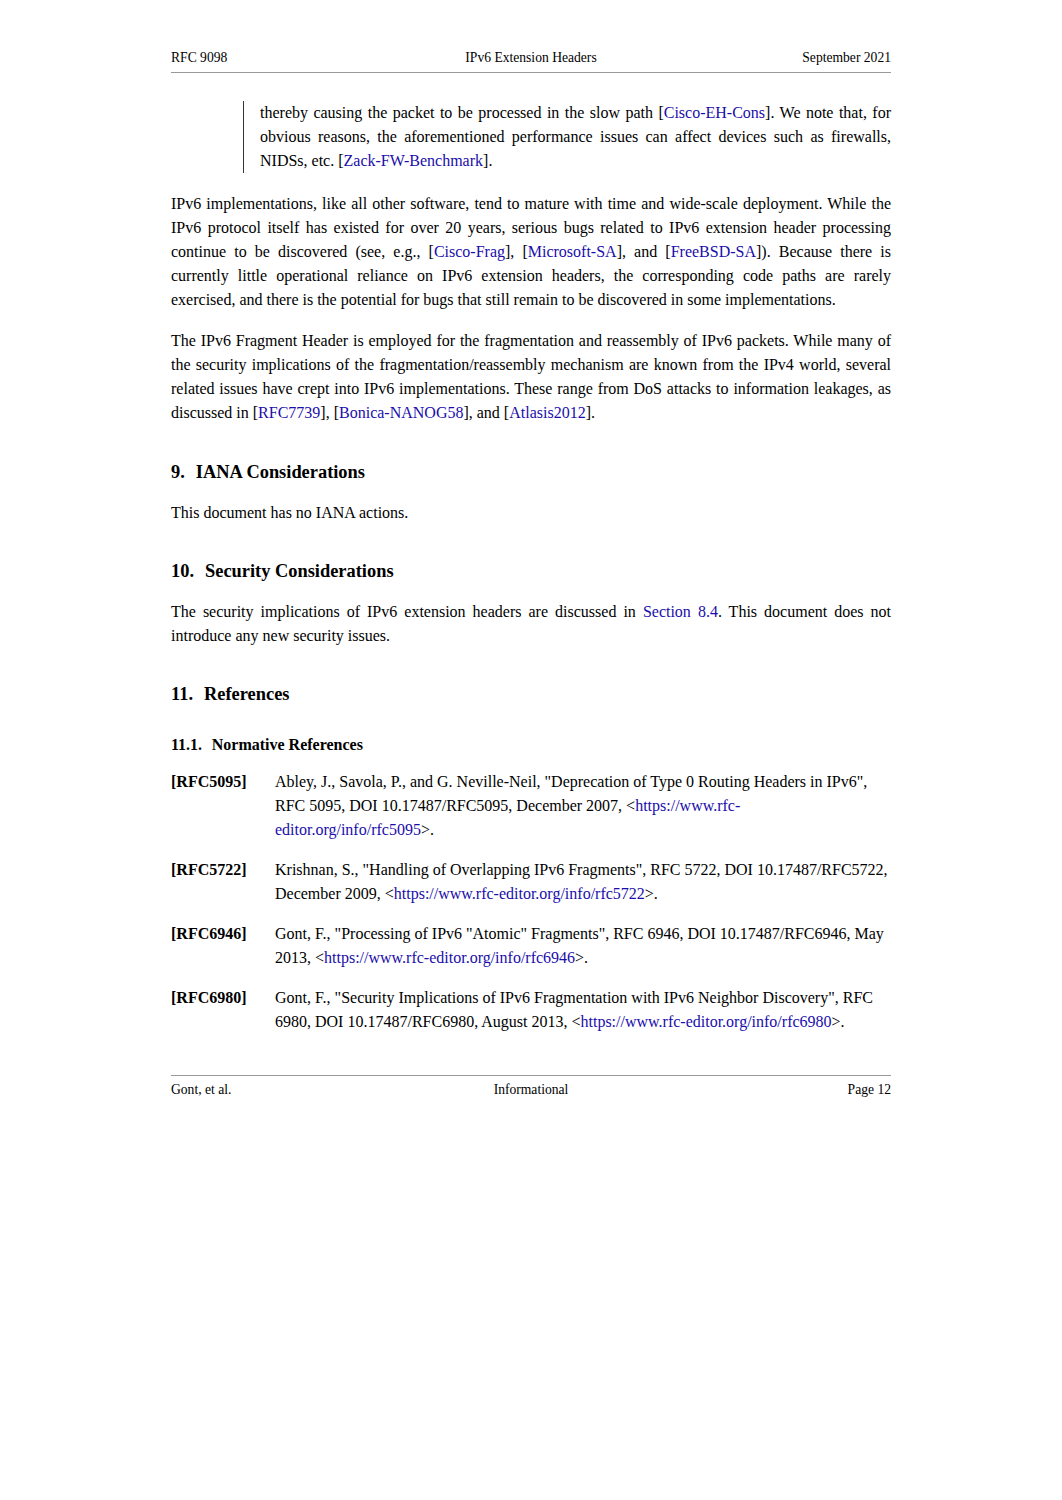RFC 9098 IPv6 Extension Headers September 2021
thereby causing the packet to be processed in the slow path [Cisco-EH-Cons]. We note that, for obvious reasons, the aforementioned performance issues can affect devices such as firewalls, NIDSs, etc. [Zack-FW-Benchmark].
IPv6 implementations, like all other software, tend to mature with time and wide-scale deployment. While the IPv6 protocol itself has existed for over 20 years, serious bugs related to IPv6 extension header processing continue to be discovered (see, e.g., [Cisco-Frag], [Microsoft-SA], and [FreeBSD-SA]). Because there is currently little operational reliance on IPv6 extension headers, the corresponding code paths are rarely exercised, and there is the potential for bugs that still remain to be discovered in some implementations.
The IPv6 Fragment Header is employed for the fragmentation and reassembly of IPv6 packets. While many of the security implications of the fragmentation/reassembly mechanism are known from the IPv4 world, several related issues have crept into IPv6 implementations. These range from DoS attacks to information leakages, as discussed in [RFC7739], [Bonica-NANOG58], and [Atlasis2012].
9. IANA Considerations
This document has no IANA actions.
10. Security Considerations
The security implications of IPv6 extension headers are discussed in Section 8.4. This document does not introduce any new security issues.
11. References
11.1. Normative References
[RFC5095]
Abley, J., Savola, P., and G. Neville-Neil, "Deprecation of Type 0 Routing Headers in IPv6", RFC 5095, DOI 10.17487/RFC5095, December 2007, <https://www.rfc-editor.org/info/rfc5095>.
[RFC5722]
Krishnan, S., "Handling of Overlapping IPv6 Fragments", RFC 5722, DOI 10.17487/RFC5722, December 2009, <https://www.rfc-editor.org/info/rfc5722>.
[RFC6946]
Gont, F., "Processing of IPv6 "Atomic" Fragments", RFC 6946, DOI 10.17487/RFC6946, May 2013, <https://www.rfc-editor.org/info/rfc6946>.
[RFC6980]
Gont, F., "Security Implications of IPv6 Fragmentation with IPv6 Neighbor Discovery", RFC 6980, DOI 10.17487/RFC6980, August 2013, <https://www.rfc-editor.org/info/rfc6980>.
Gont, et al. Informational Page 12